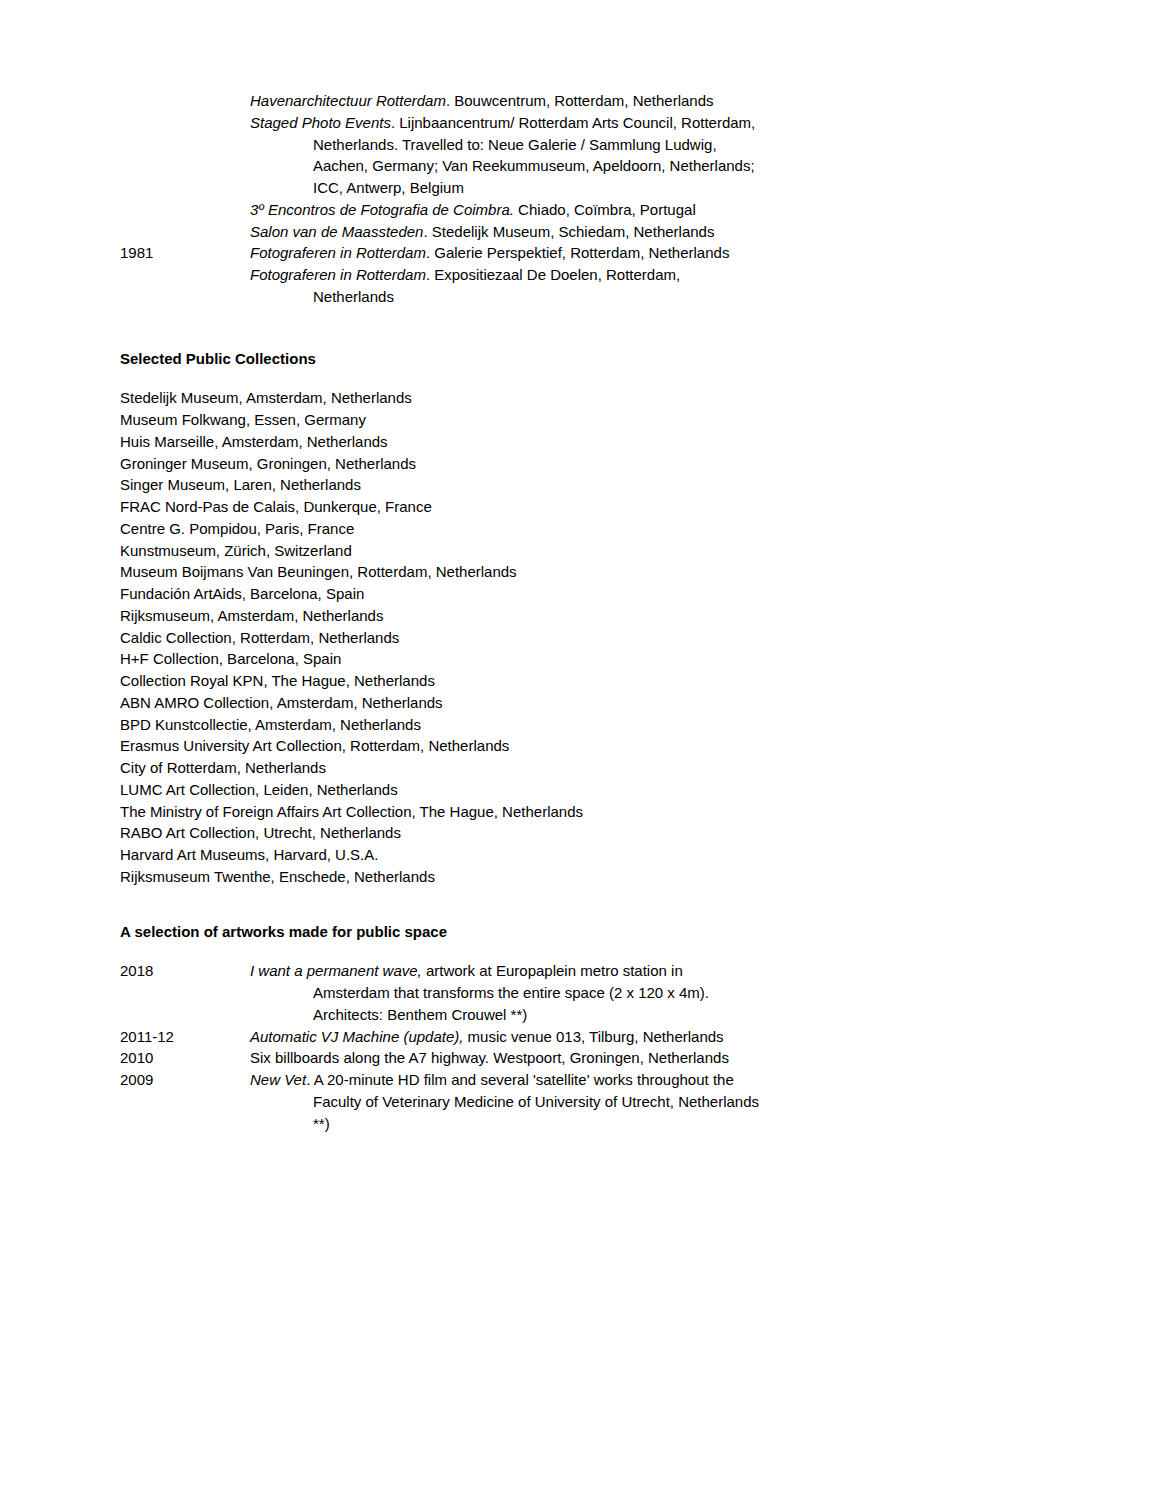Havenarchitectuur Rotterdam. Bouwcentrum, Rotterdam, Netherlands
Staged Photo Events. Lijnbaancentrum/ Rotterdam Arts Council, Rotterdam,
Netherlands. Travelled to: Neue Galerie / Sammlung Ludwig,
Aachen, Germany; Van Reekummuseum, Apeldoorn, Netherlands;
ICC, Antwerp, Belgium
3º Encontros de Fotografia de Coimbra. Chiado, Coïmbra, Portugal
Salon van de Maassteden. Stedelijk Museum, Schiedam, Netherlands
1981
Fotograferen in Rotterdam. Galerie Perspektief, Rotterdam, Netherlands
Fotograferen in Rotterdam. Expositiezaal De Doelen, Rotterdam,
Netherlands
Selected Public Collections
Stedelijk Museum, Amsterdam, Netherlands
Museum Folkwang, Essen, Germany
Huis Marseille, Amsterdam, Netherlands
Groninger Museum, Groningen, Netherlands
Singer Museum, Laren, Netherlands
FRAC Nord-Pas de Calais, Dunkerque, France
Centre G. Pompidou, Paris, France
Kunstmuseum, Zürich, Switzerland
Museum Boijmans Van Beuningen, Rotterdam, Netherlands
Fundación ArtAids, Barcelona, Spain
Rijksmuseum, Amsterdam, Netherlands
Caldic Collection, Rotterdam, Netherlands
H+F Collection, Barcelona, Spain
Collection Royal KPN, The Hague, Netherlands
ABN AMRO Collection, Amsterdam, Netherlands
BPD Kunstcollectie, Amsterdam, Netherlands
Erasmus University Art Collection, Rotterdam, Netherlands
City of Rotterdam, Netherlands
LUMC Art Collection, Leiden, Netherlands
The Ministry of Foreign Affairs Art Collection, The Hague, Netherlands
RABO Art Collection, Utrecht, Netherlands
Harvard Art Museums, Harvard, U.S.A.
Rijksmuseum Twenthe, Enschede, Netherlands
A selection of artworks made for public space
2018
I want a permanent wave, artwork at Europaplein metro station in
Amsterdam that transforms the entire space (2 x 120 x 4m).
Architects: Benthem Crouwel **)
2011-12
Automatic VJ Machine (update), music venue 013, Tilburg, Netherlands
2010
Six billboards along the A7 highway. Westpoort, Groningen, Netherlands
2009
New Vet. A 20-minute HD film and several 'satellite' works throughout the
Faculty of Veterinary Medicine of University of Utrecht, Netherlands
**)